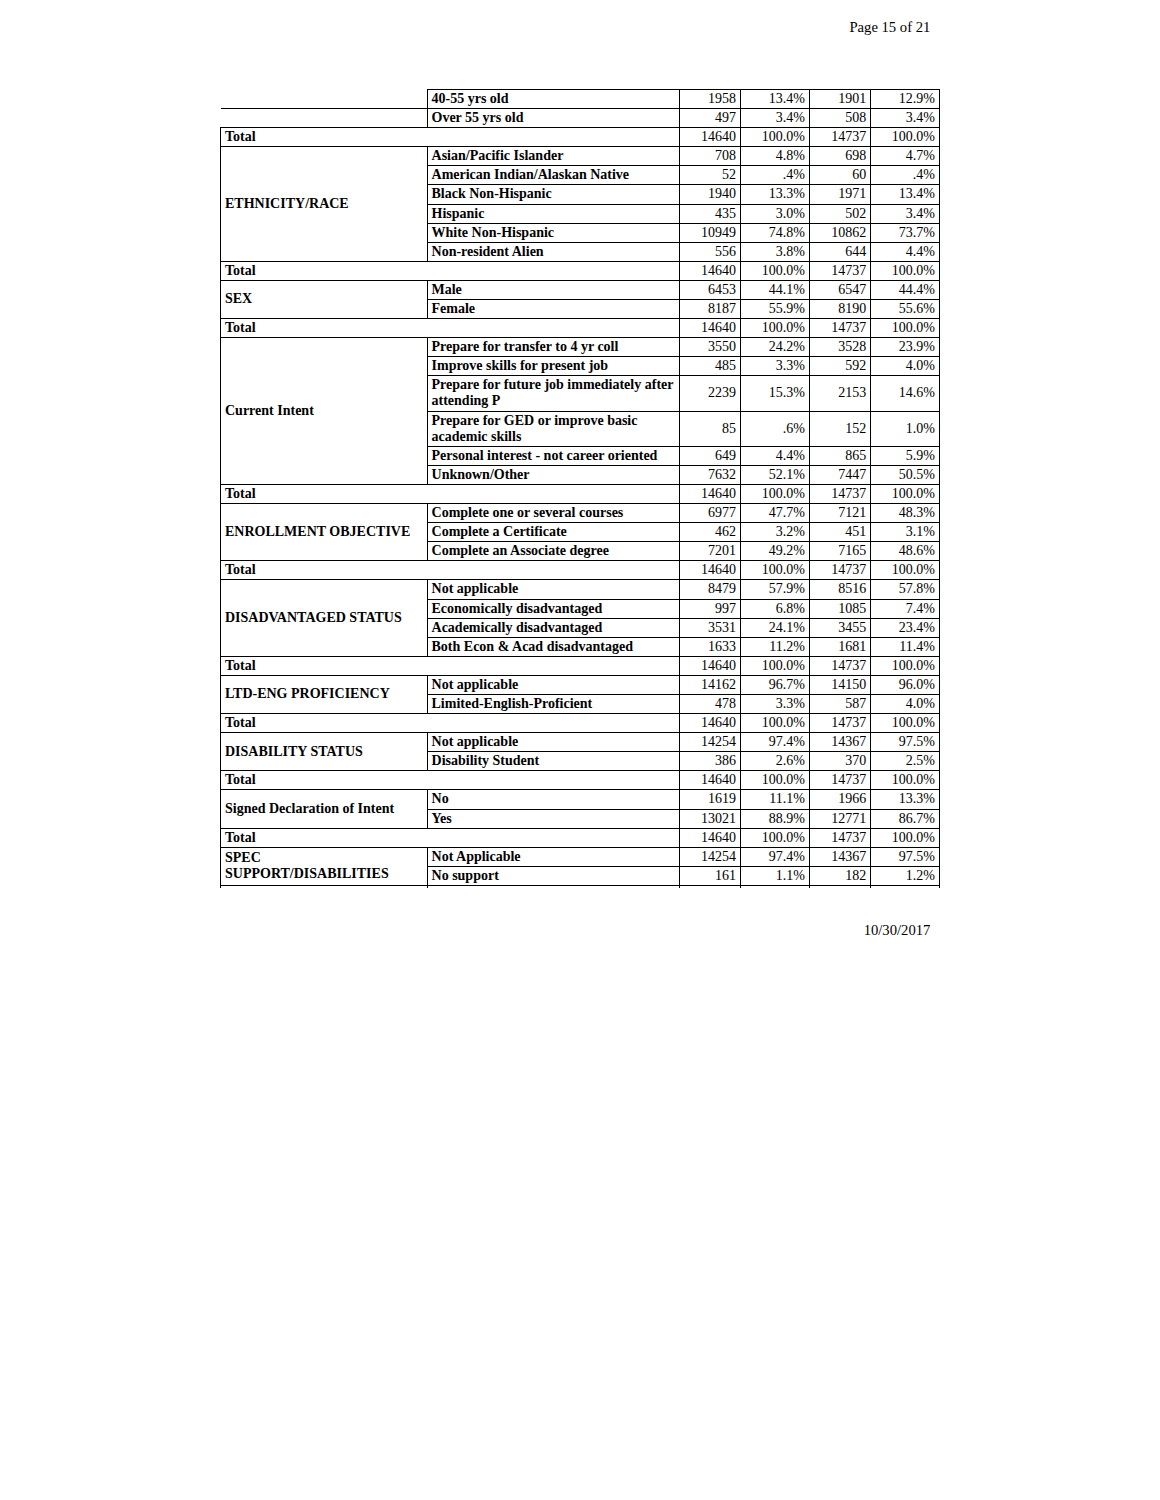Page 15 of 21
| | 40-55 yrs old | 1958 | 13.4% | 1901 | 12.9% |
| | Over 55 yrs old | 497 | 3.4% | 508 | 3.4% |
| Total | 14640 | 100.0% | 14737 | 100.0% |
| ETHNICITY/RACE | Asian/Pacific Islander | 708 | 4.8% | 698 | 4.7% |
| American Indian/Alaskan Native | 52 | .4% | 60 | .4% |
| Black Non-Hispanic | 1940 | 13.3% | 1971 | 13.4% |
| Hispanic | 435 | 3.0% | 502 | 3.4% |
| White Non-Hispanic | 10949 | 74.8% | 10862 | 73.7% |
| Non-resident Alien | 556 | 3.8% | 644 | 4.4% |
| Total | 14640 | 100.0% | 14737 | 100.0% |
| SEX | Male | 6453 | 44.1% | 6547 | 44.4% |
| Female | 8187 | 55.9% | 8190 | 55.6% |
| Total | 14640 | 100.0% | 14737 | 100.0% |
| Current Intent | Prepare for transfer to 4 yr coll | 3550 | 24.2% | 3528 | 23.9% |
| Improve skills for present job | 485 | 3.3% | 592 | 4.0% |
| Prepare for future job immediately after attending P | 2239 | 15.3% | 2153 | 14.6% |
| Prepare for GED or improve basic academic skills | 85 | .6% | 152 | 1.0% |
| Personal interest - not career oriented | 649 | 4.4% | 865 | 5.9% |
| Unknown/Other | 7632 | 52.1% | 7447 | 50.5% |
| Total | 14640 | 100.0% | 14737 | 100.0% |
| ENROLLMENT OBJECTIVE | Complete one or several courses | 6977 | 47.7% | 7121 | 48.3% |
| Complete a Certificate | 462 | 3.2% | 451 | 3.1% |
| Complete an Associate degree | 7201 | 49.2% | 7165 | 48.6% |
| Total | 14640 | 100.0% | 14737 | 100.0% |
| DISADVANTAGED STATUS | Not applicable | 8479 | 57.9% | 8516 | 57.8% |
| Economically disadvantaged | 997 | 6.8% | 1085 | 7.4% |
| Academically disadvantaged | 3531 | 24.1% | 3455 | 23.4% |
| Both Econ & Acad disadvantaged | 1633 | 11.2% | 1681 | 11.4% |
| Total | 14640 | 100.0% | 14737 | 100.0% |
| LTD-ENG PROFICIENCY | Not applicable | 14162 | 96.7% | 14150 | 96.0% |
| Limited-English-Proficient | 478 | 3.3% | 587 | 4.0% |
| Total | 14640 | 100.0% | 14737 | 100.0% |
| DISABILITY STATUS | Not applicable | 14254 | 97.4% | 14367 | 97.5% |
| Disability Student | 386 | 2.6% | 370 | 2.5% |
| Total | 14640 | 100.0% | 14737 | 100.0% |
| Signed Declaration of Intent | No | 1619 | 11.1% | 1966 | 13.3% |
| Yes | 13021 | 88.9% | 12771 | 86.7% |
| Total | 14640 | 100.0% | 14737 | 100.0% |
| SPEC SUPPORT/DISABILITIES | Not Applicable | 14254 | 97.4% | 14367 | 97.5% |
| No support | 161 | 1.1% | 182 | 1.2% |
10/30/2017